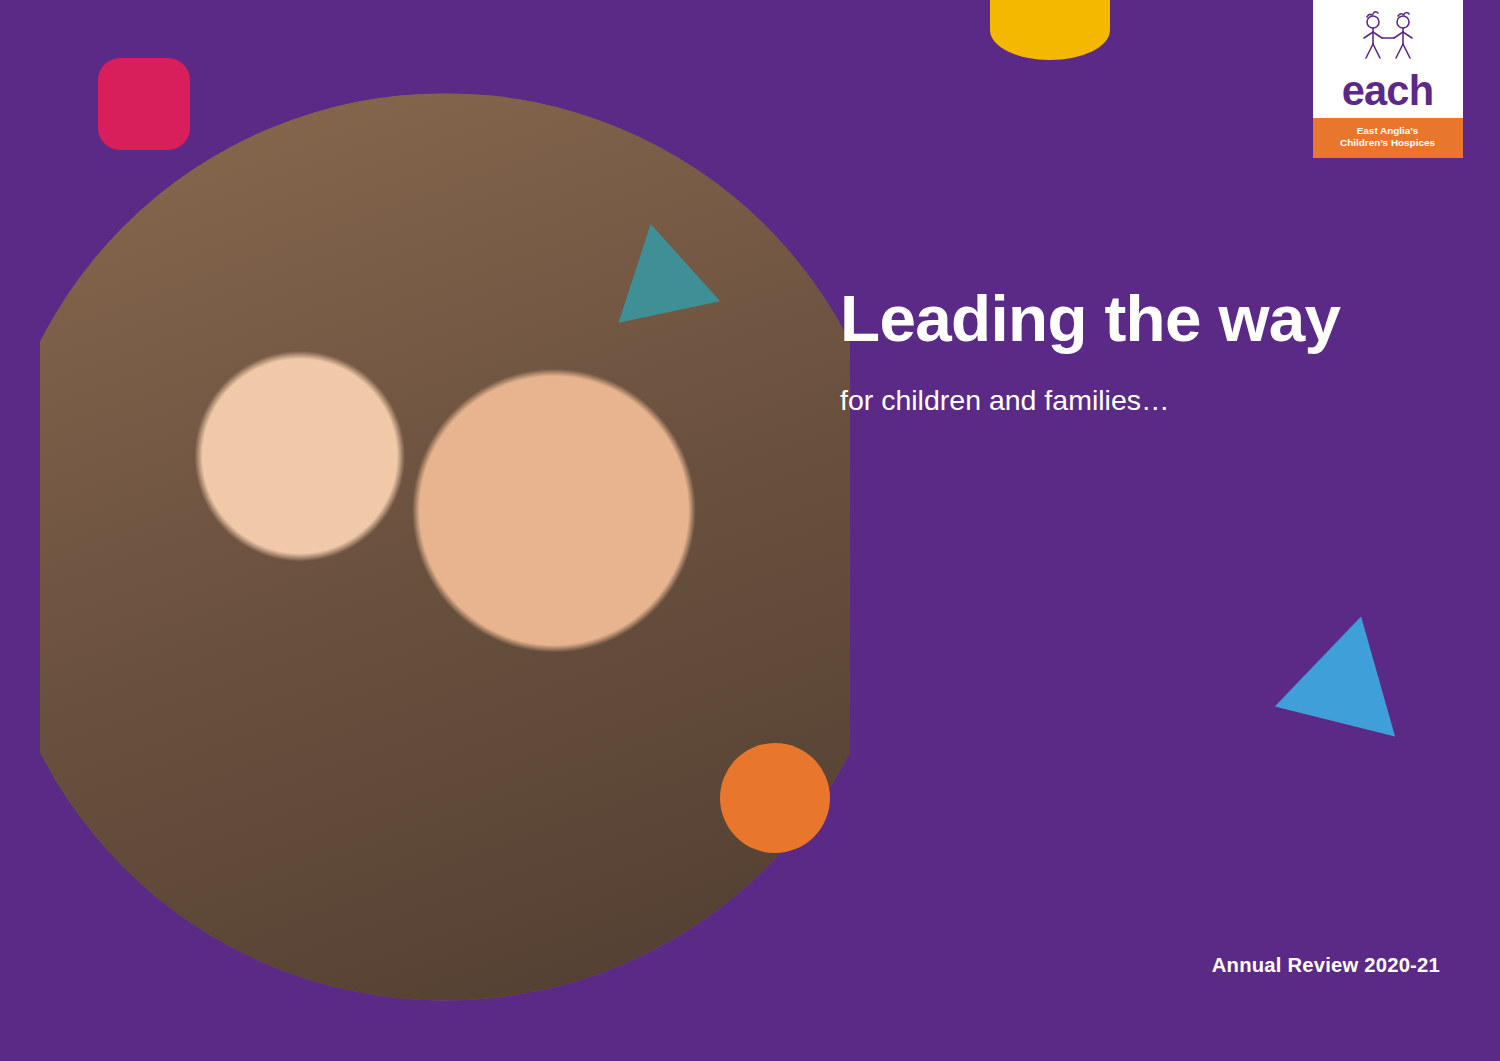Two children embracing and smiling outdoors.
each
East Anglia’s
Children’s Hospices
Leading the way
for children and families…
Annual Review 2020-21